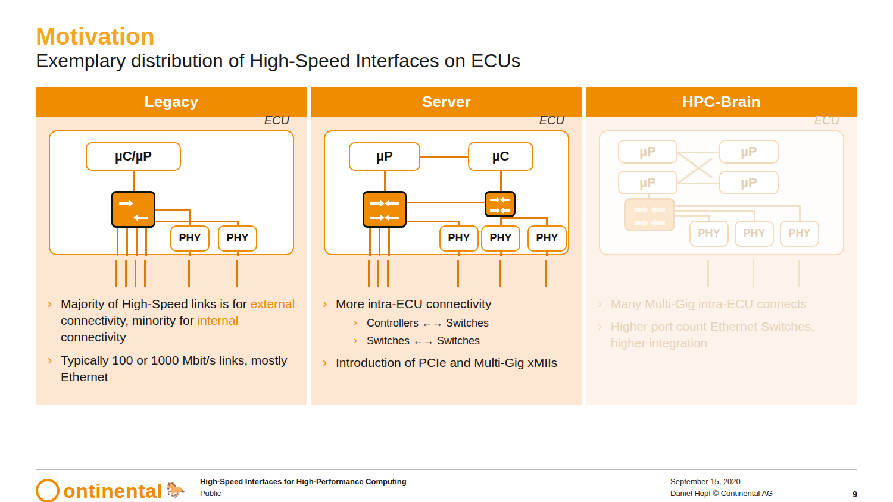Motivation
Exemplary distribution of High-Speed Interfaces on ECUs
Legacy
ECU
µC/µP
PHY
PHY
Majority of High-Speed links is for external connectivity, minority for internal connectivity
Typically 100 or 1000 Mbit/s links, mostly Ethernet
Server
ECU
µP
µC
PHY
PHY
PHY
More intra-ECU connectivity
Controllers ←→ Switches
Switches ←→ Switches
Introduction of PCIe and Multi-Gig xMIIs
HPC-Brain
ECU
µP
µP
µP
µP
PHY
PHY
PHY
Many Multi-Gig intra-ECU connects
Higher port count Ethernet Switches, higher integration
ontinental🐎
High-Speed Interfaces for High-Performance Computing
Public
September 15, 2020
Daniel Hopf © Continental AG
9